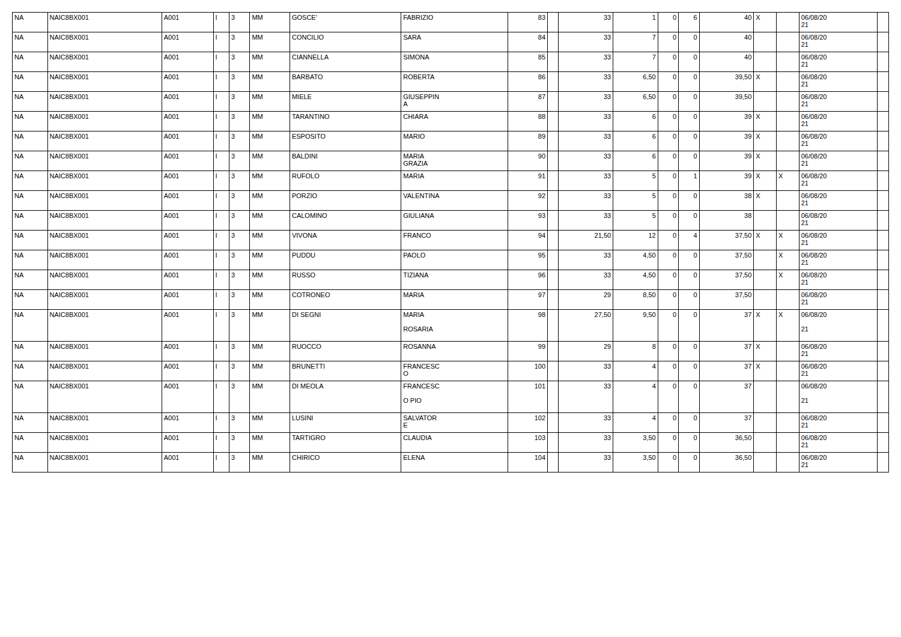| NA | NAIC8BX001 | A001 | I | 3 | MM | GOSCE' | FABRIZIO | 83 | | 33 | 1 | 0 | 6 | 40 | X | | 06/08/20 21 | |
| NA | NAIC8BX001 | A001 | I | 3 | MM | CONCILIO | SARA | 84 | | 33 | 7 | 0 | 0 | 40 | | | 06/08/20 21 | |
| NA | NAIC8BX001 | A001 | I | 3 | MM | CIANNELLA | SIMONA | 85 | | 33 | 7 | 0 | 0 | 40 | | | 06/08/20 21 | |
| NA | NAIC8BX001 | A001 | I | 3 | MM | BARBATO | ROBERTA | 86 | | 33 | 6,50 | 0 | 0 | 39,50 | X | | 06/08/20 21 | |
| NA | NAIC8BX001 | A001 | I | 3 | MM | MIELE | GIUSEPPIN A | 87 | | 33 | 6,50 | 0 | 0 | 39,50 | | | 06/08/20 21 | |
| NA | NAIC8BX001 | A001 | I | 3 | MM | TARANTINO | CHIARA | 88 | | 33 | 6 | 0 | 0 | 39 | X | | 06/08/20 21 | |
| NA | NAIC8BX001 | A001 | I | 3 | MM | ESPOSITO | MARIO | 89 | | 33 | 6 | 0 | 0 | 39 | X | | 06/08/20 21 | |
| NA | NAIC8BX001 | A001 | I | 3 | MM | BALDINI | MARIA GRAZIA | 90 | | 33 | 6 | 0 | 0 | 39 | X | | 06/08/20 21 | |
| NA | NAIC8BX001 | A001 | I | 3 | MM | RUFOLO | MARIA | 91 | | 33 | 5 | 0 | 1 | 39 | X | X | 06/08/20 21 | |
| NA | NAIC8BX001 | A001 | I | 3 | MM | PORZIO | VALENTINA | 92 | | 33 | 5 | 0 | 0 | 38 | X | | 06/08/20 21 | |
| NA | NAIC8BX001 | A001 | I | 3 | MM | CALOMINO | GIULIANA | 93 | | 33 | 5 | 0 | 0 | 38 | | | 06/08/20 21 | |
| NA | NAIC8BX001 | A001 | I | 3 | MM | VIVONA | FRANCO | 94 | | 21,50 | 12 | 0 | 4 | 37,50 | X | X | 06/08/20 21 | |
| NA | NAIC8BX001 | A001 | I | 3 | MM | PUDDU | PAOLO | 95 | | 33 | 4,50 | 0 | 0 | 37,50 | | X | 06/08/20 21 | |
| NA | NAIC8BX001 | A001 | I | 3 | MM | RUSSO | TIZIANA | 96 | | 33 | 4,50 | 0 | 0 | 37,50 | | X | 06/08/20 21 | |
| NA | NAIC8BX001 | A001 | I | 3 | MM | COTRONEO | MARIA | 97 | | 29 | 8,50 | 0 | 0 | 37,50 | | | 06/08/20 21 | |
| NA | NAIC8BX001 | A001 | I | 3 | MM | DI SEGNI | MARIA ROSARIA | 98 | | 27,50 | 9,50 | 0 | 0 | 37 | X | X | 06/08/20 21 | |
| NA | NAIC8BX001 | A001 | I | 3 | MM | RUOCCO | ROSANNA | 99 | | 29 | 8 | 0 | 0 | 37 | X | | 06/08/20 21 | |
| NA | NAIC8BX001 | A001 | I | 3 | MM | BRUNETTI | FRANCESC O | 100 | | 33 | 4 | 0 | 0 | 37 | X | | 06/08/20 21 | |
| NA | NAIC8BX001 | A001 | I | 3 | MM | DI MEOLA | FRANCESC O PIO | 101 | | 33 | 4 | 0 | 0 | 37 | | | 06/08/20 21 | |
| NA | NAIC8BX001 | A001 | I | 3 | MM | LUSINI | SALVATOR E | 102 | | 33 | 4 | 0 | 0 | 37 | | | 06/08/20 21 | |
| NA | NAIC8BX001 | A001 | I | 3 | MM | TARTIGRO | CLAUDIA | 103 | | 33 | 3,50 | 0 | 0 | 36,50 | | | 06/08/20 21 | |
| NA | NAIC8BX001 | A001 | I | 3 | MM | CHIRICO | ELENA | 104 | | 33 | 3,50 | 0 | 0 | 36,50 | | | 06/08/20 21 | |